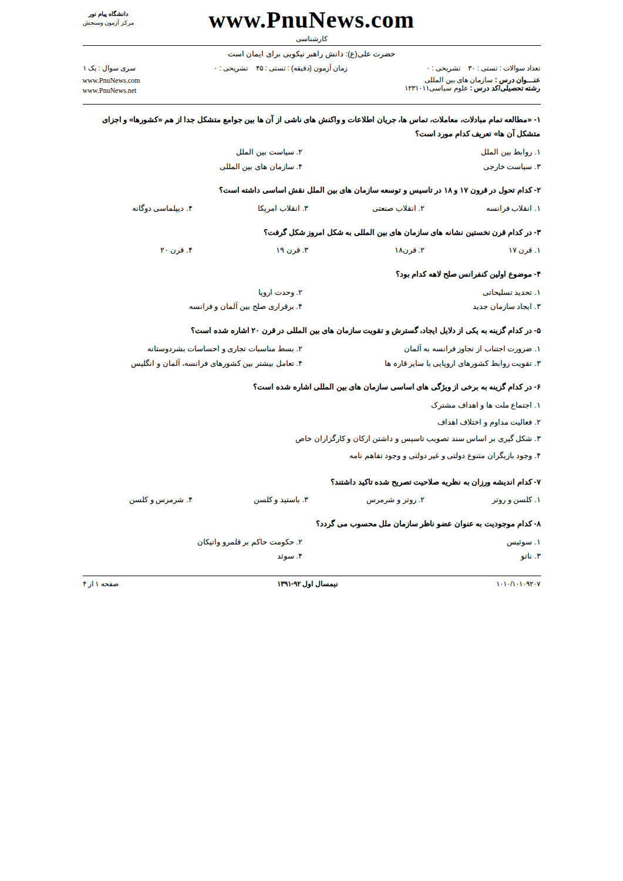دانشگاه پیام نور
مرکز آزمون وسنجش
www.PnuNews.com
کارشناسی
حضرت علی(ع): دانش راهبر نیکویی برای ایمان است
تعداد سوالات : تستی : ۳۰ تشریحی : ۰
زمان آزمون (دقیقه) : تستی : ۴۵ تشریحی : ۰
سری سوال : یک ۱
عنـــوان درس : سازمان های بین المللی
رشته تحصیلی/کد درس : علوم سیاسی۱۲۳۱۰۱۱
www.PnuNews.com
www.PnuNews.net
۱- «مطالعه تمام مبادلات، معاملات، تماس ها، جریان اطلاعات و واکنش های ناشی از آن ها بین جوامع متشکل جدا از هم «کشورها» و اجزای متشکل آن ها» تعریف کدام مورد است؟
۱. روابط بین الملل
۲. سیاست بین الملل
۳. سیاست خارجی
۴. سازمان های بین المللی
۲- کدام تحول در قرون ۱۷ و ۱۸ در تاسیس و توسعه سازمان های بین الملل نقش اساسی داشته است؟
۱. انقلاب فرانسه
۲. انقلاب صنعتی
۳. انقلاب امریکا
۴. دیپلماسی دوگانه
۳- در کدام قرن نخستین نشانه های سازمان های بین المللی به شکل امروز شکل گرفت؟
۱. قرن ۱۷
۲. قرن۱۸
۳. قرن ۱۹
۴. قرن ۲۰
۴- موضوع اولین کنفرانس صلح لاهه کدام بود؟
۱. تحدید تسلیحاتی
۲. وحدت اروپا
۳. ایجاد سازمان جدید
۴. برقراری صلح بین آلمان و فرانسه
۵- در کدام گزینه به یکی از دلایل ایجاد، گسترش و تقویت سازمان های بین المللی در قرن ۲۰ اشاره شده است؟
۱. ضرورت اجتناب از تجاوز فرانسه به آلمان
۲. بسط مناسبات تجاری و احساسات بشردوستانه
۳. تقویت روابط کشورهای اروپایی با سایر قاره ها
۴. تعامل بیشتر بین کشورهای فرانسه، آلمان و انگلیس
۶- در کدام گزینه به برخی از ویژگی های اساسی سازمان های بین المللی اشاره شده است؟
۱. اجتماع ملت ها و اهداف مشترک
۲. فعالیت مداوم و اختلاف اهداف
۳. شکل گیری بر اساس سند تصویب تاسیس و داشتن ارکان و کارگزاران خاص
۴. وجود بازیگران متنوع دولتی و غیر دولتی و وجود تفاهم نامه
۷- کدام اندیشه ورزان به نظریه صلاحیت تصریح شده تاکید داشتند؟
۱. کلسن و روتر
۲. روتر و شرمرس
۳. باستید و کلسن
۴. شرمرس و کلسن
۸- کدام موجودیت به عنوان عضو ناظر سازمان ملل محسوب می گردد؟
۱. سوئیس
۲. حکومت حاکم بر قلمرو واتیکان
۳. ناتو
۴. سوئد
۱۰۱۰/۱۰۱۰۹۲۰۷
نیمسال اول ۹۲-۱۳۹۱
صفحه ۱ از ۴